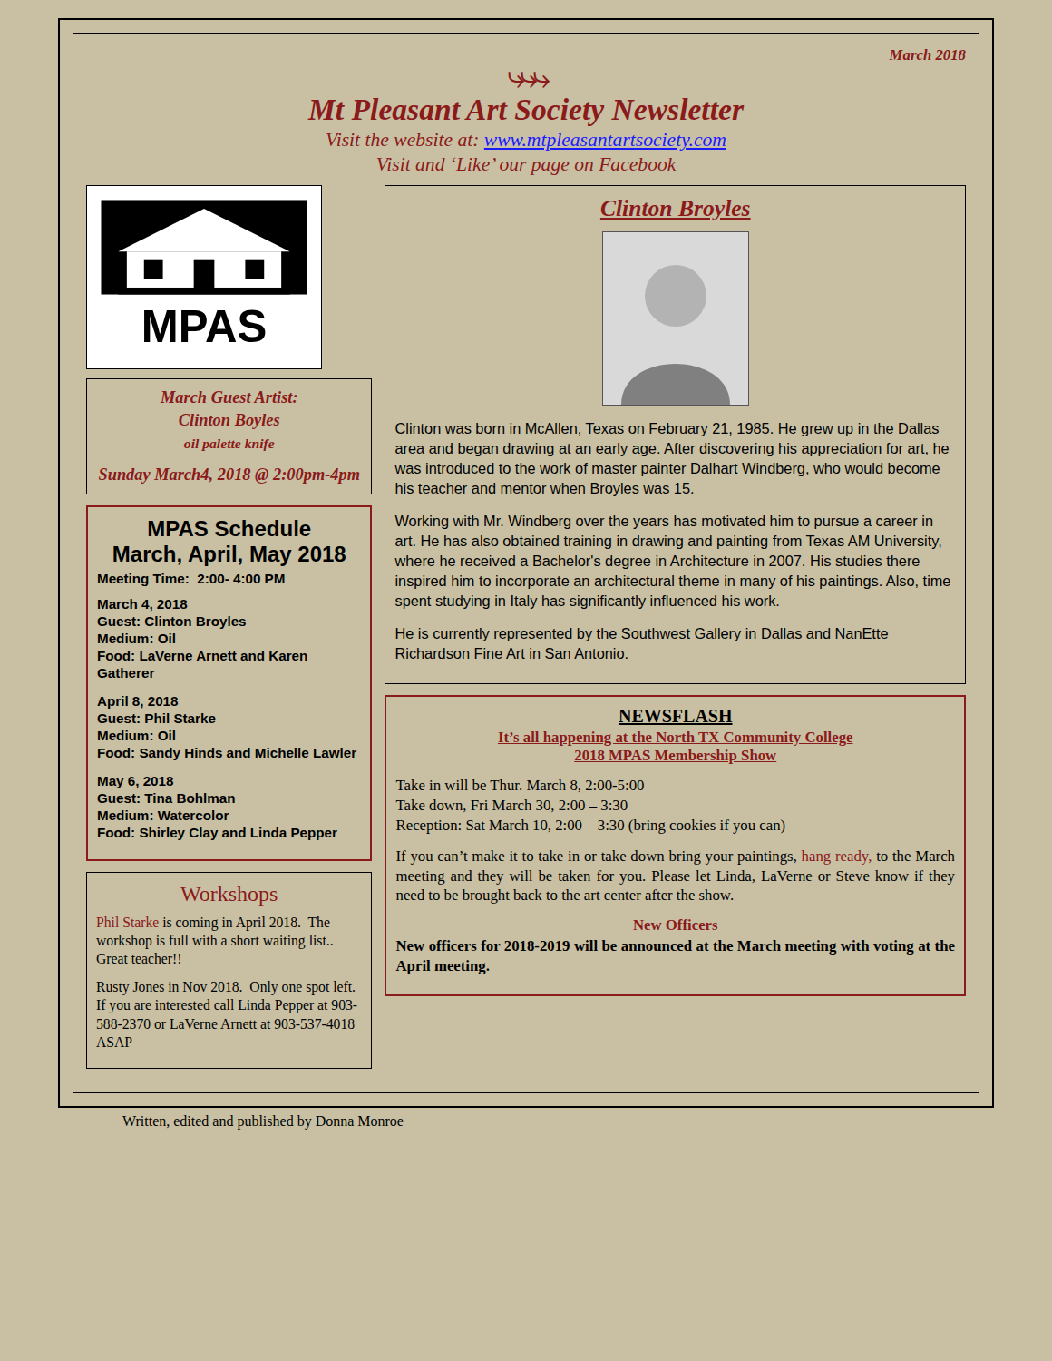March 2018
⤷⤷⤷
Mt Pleasant Art Society Newsletter
Visit the website at: www.mtpleasantartsociety.com
Visit and ‘Like’ our page on Facebook
MPAS
March Guest Artist:
Clinton Boyles
oil palette knife Sunday March4, 2018 @ 2:00pm-4pm
MPAS Schedule
March, April, May 2018
Meeting Time: 2:00- 4:00 PM
March 4, 2018
Guest: Clinton Broyles
Medium: Oil
Food: LaVerne Arnett and Karen Gatherer
April 8, 2018
Guest: Phil Starke
Medium: Oil
Food: Sandy Hinds and Michelle Lawler
May 6, 2018
Guest: Tina Bohlman
Medium: Watercolor
Food: Shirley Clay and Linda Pepper
Workshops
Phil Starke is coming in April 2018. The workshop is full with a short waiting list.. Great teacher!!
Rusty Jones in Nov 2018. Only one spot left. If you are interested call Linda Pepper at 903-588-2370 or LaVerne Arnett at 903-537-4018 ASAP
Clinton Broyles
Clinton was born in McAllen, Texas on February 21, 1985. He grew up in the Dallas area and began drawing at an early age. After discovering his appreciation for art, he was introduced to the work of master painter Dalhart Windberg, who would become his teacher and mentor when Broyles was 15.
Working with Mr. Windberg over the years has motivated him to pursue a career in art. He has also obtained training in drawing and painting from Texas AM University, where he received a Bachelor's degree in Architecture in 2007. His studies there inspired him to incorporate an architectural theme in many of his paintings. Also, time spent studying in Italy has significantly influenced his work.
He is currently represented by the Southwest Gallery in Dallas and NanEtte Richardson Fine Art in San Antonio.
NEWSFLASH
It’s all happening at the North TX Community College
2018 MPAS Membership Show
Take in will be Thur. March 8, 2:00-5:00
Take down, Fri March 30, 2:00 – 3:30
Reception: Sat March 10, 2:00 – 3:30 (bring cookies if you can)
If you can’t make it to take in or take down bring your paintings, hang ready, to the March meeting and they will be taken for you. Please let Linda, LaVerne or Steve know if they need to be brought back to the art center after the show.
New Officers
New officers for 2018-2019 will be announced at the March meeting with voting at the April meeting.
Written, edited and published by Donna Monroe